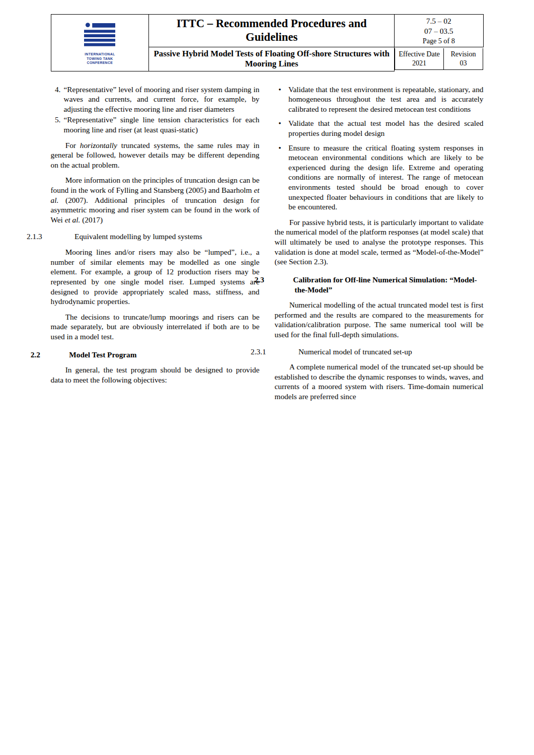| INTERNATIONAL TOWING TANK CONFERENCE | ITTC – Recommended Procedures and Guidelines | 7.5 – 02 07 – 03.5 Page 5 of 8 |
| Passive Hybrid Model Tests of Floating Off-shore Structures with Mooring Lines | / Effective Date 2021 / Revision 03 / |
“Representative” level of mooring and riser system damping in waves and currents, and current force, for example, by adjusting the effective mooring line and riser diameters
“Representative” single line tension characteristics for each mooring line and riser (at least quasi-static)
For horizontally truncated systems, the same rules may in general be followed, however details may be different depending on the actual problem.
More information on the principles of truncation design can be found in the work of Fylling and Stansberg (2005) and Baarholm et al. (2007). Additional principles of truncation design for asymmetric mooring and riser system can be found in the work of Wei et al. (2017)
2.1.3 Equivalent modelling by lumped systems
Mooring lines and/or risers may also be “lumped”, i.e., a number of similar elements may be modelled as one single element. For example, a group of 12 production risers may be represented by one single model riser. Lumped systems are designed to provide appropriately scaled mass, stiffness, and hydrodynamic properties.
The decisions to truncate/lump moorings and risers can be made separately, but are obviously interrelated if both are to be used in a model test.
2.2 Model Test Program
In general, the test program should be designed to provide data to meet the following objectives:
Validate that the test environment is repeatable, stationary, and homogeneous throughout the test area and is accurately calibrated to represent the desired metocean test conditions
Validate that the actual test model has the desired scaled properties during model design
Ensure to measure the critical floating system responses in metocean environmental conditions which are likely to be experienced during the design life. Extreme and operating conditions are normally of interest. The range of metocean environments tested should be broad enough to cover unexpected floater behaviours in conditions that are likely to be encountered.
For passive hybrid tests, it is particularly important to validate the numerical model of the platform responses (at model scale) that will ultimately be used to analyse the prototype responses. This validation is done at model scale, termed as “Model-of-the-Model” (see Section 2.3).
2.3 Calibration for Off-line Numerical Simulation: “Model-the-Model”
Numerical modelling of the actual truncated model test is first performed and the results are compared to the measurements for validation/calibration purpose. The same numerical tool will be used for the final full-depth simulations.
2.3.1 Numerical model of truncated set-up
A complete numerical model of the truncated set-up should be established to describe the dynamic responses to winds, waves, and currents of a moored system with risers. Time-domain numerical models are preferred since